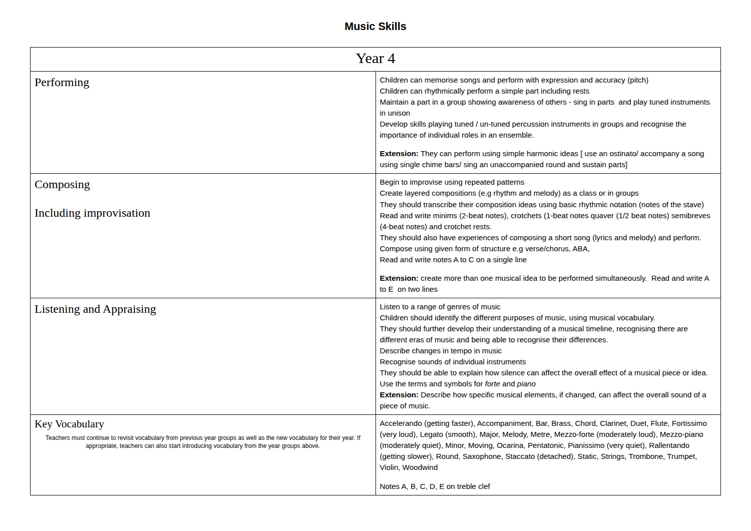Music Skills
| Year 4 |
| Performing | Children can memorise songs and perform with expression and accuracy (pitch) Children can rhythmically perform a simple part including rests Maintain a part in a group showing awareness of others - sing in parts and play tuned instruments in unison Develop skills playing tuned / un-tuned percussion instruments in groups and recognise the importance of individual roles in an ensemble. Extension: They can perform using simple harmonic ideas [ use an ostinato/ accompany a song using single chime bars/ sing an unaccompanied round and sustain parts] |
| Composing Including improvisation | Begin to improvise using repeated patterns Create layered compositions (e.g rhythm and melody) as a class or in groups They should transcribe their composition ideas using basic rhythmic notation (notes of the stave) Read and write minims (2-beat notes), crotchets (1-beat notes quaver (1/2 beat notes) semibreves (4-beat notes) and crotchet rests. They should also have experiences of composing a short song (lyrics and melody) and perform. Compose using given form of structure e.g verse/chorus, ABA, Read and write notes A to C on a single line Extension: create more than one musical idea to be performed simultaneously. Read and write A to E on two lines |
| Listening and Appraising | Listen to a range of genres of music Children should identify the different purposes of music, using musical vocabulary. They should further develop their understanding of a musical timeline, recognising there are different eras of music and being able to recognise their differences. Describe changes in tempo in music Recognise sounds of individual instruments They should be able to explain how silence can affect the overall effect of a musical piece or idea. Use the terms and symbols for forte and piano Extension: Describe how specific musical elements, if changed, can affect the overall sound of a piece of music. |
| Key Vocabulary Teachers must continue to revisit vocabulary from previous year groups as well as the new vocabulary for their year. If appropriate, teachers can also start introducing vocabulary from the year groups above. | Accelerando (getting faster), Accompaniment, Bar, Brass, Chord, Clarinet, Duet, Flute, Fortissimo (very loud), Legato (smooth), Major, Melody, Metre, Mezzo-forte (moderately loud), Mezzo-piano (moderately quiet), Minor, Moving, Ocarina, Pentatonic, Pianissimo (very quiet), Rallentando (getting slower), Round, Saxophone, Staccato (detached), Static, Strings, Trombone, Trumpet, Violin, Woodwind Notes A, B, C, D, E on treble clef |